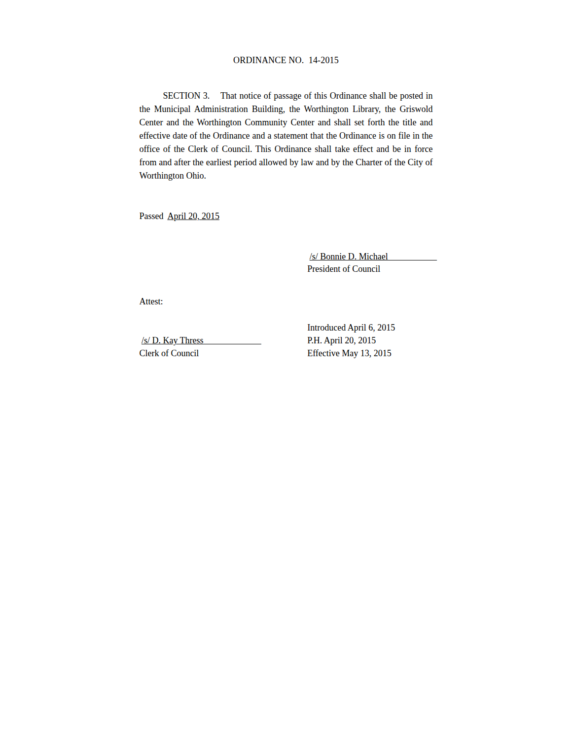ORDINANCE NO. 14-2015
SECTION 3. That notice of passage of this Ordinance shall be posted in the Municipal Administration Building, the Worthington Library, the Griswold Center and the Worthington Community Center and shall set forth the title and effective date of the Ordinance and a statement that the Ordinance is on file in the office of the Clerk of Council. This Ordinance shall take effect and be in force from and after the earliest period allowed by law and by the Charter of the City of Worthington Ohio.
Passed April 20, 2015
/s/ Bonnie D. Michael___________
President of Council
Attest:
| | Introduced April 6, 2015 |
| /s/ D. Kay Thress_____________ | P.H. April 20, 2015 |
| Clerk of Council | Effective May 13, 2015 |